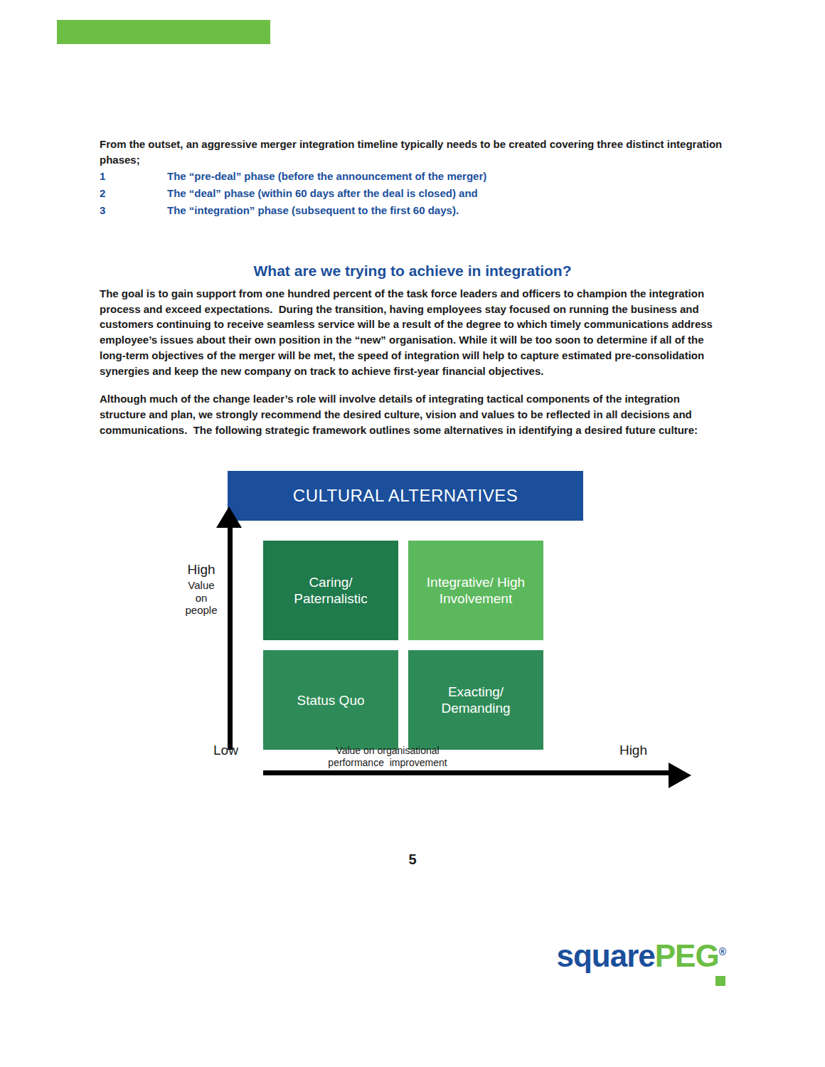From the outset, an aggressive merger integration timeline typically needs to be created covering three distinct integration phases;
1 The “pre-deal” phase (before the announcement of the merger)
2 The “deal” phase (within 60 days after the deal is closed) and
3 The “integration” phase (subsequent to the first 60 days).
What are we trying to achieve in integration?
The goal is to gain support from one hundred percent of the task force leaders and officers to champion the integration process and exceed expectations. During the transition, having employees stay focused on running the business and customers continuing to receive seamless service will be a result of the degree to which timely communications address employee’s issues about their own position in the “new” organisation. While it will be too soon to determine if all of the long-term objectives of the merger will be met, the speed of integration will help to capture estimated pre-consolidation synergies and keep the new company on track to achieve first-year financial objectives.
Although much of the change leader’s role will involve details of integrating tactical components of the integration structure and plan, we strongly recommend the desired culture, vision and values to be reflected in all decisions and communications. The following strategic framework outlines some alternatives in identifying a desired future culture:
CULTURAL ALTERNATIVES
High Value
on
people
Caring/
Paternalistic
Integrative/ High
Involvement
Status Quo
Exacting/
Demanding
Low
High
Value on organisational
performance improvement
5
square PEG®